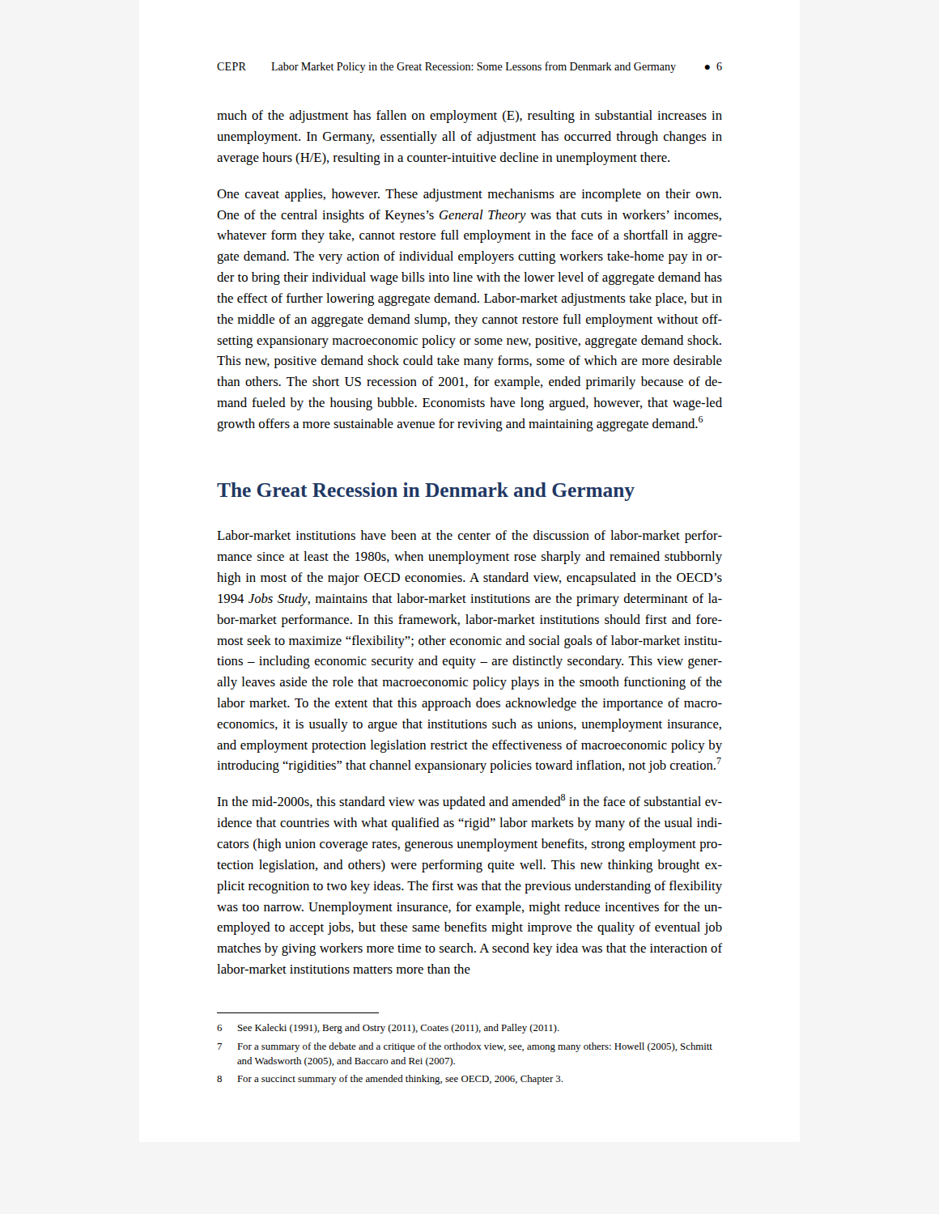CEPR Labor Market Policy in the Great Recession: Some Lessons from Denmark and Germany ● 6
much of the adjustment has fallen on employment (E), resulting in substantial increases in unemployment. In Germany, essentially all of adjustment has occurred through changes in average hours (H/E), resulting in a counter-intuitive decline in unemployment there.
One caveat applies, however. These adjustment mechanisms are incomplete on their own. One of the central insights of Keynes’s General Theory was that cuts in workers’ incomes, whatever form they take, cannot restore full employment in the face of a shortfall in aggregate demand. The very action of individual employers cutting workers take-home pay in order to bring their individual wage bills into line with the lower level of aggregate demand has the effect of further lowering aggregate demand. Labor-market adjustments take place, but in the middle of an aggregate demand slump, they cannot restore full employment without offsetting expansionary macroeconomic policy or some new, positive, aggregate demand shock. This new, positive demand shock could take many forms, some of which are more desirable than others. The short US recession of 2001, for example, ended primarily because of demand fueled by the housing bubble. Economists have long argued, however, that wage-led growth offers a more sustainable avenue for reviving and maintaining aggregate demand.6
The Great Recession in Denmark and Germany
Labor-market institutions have been at the center of the discussion of labor-market performance since at least the 1980s, when unemployment rose sharply and remained stubbornly high in most of the major OECD economies. A standard view, encapsulated in the OECD’s 1994 Jobs Study, maintains that labor-market institutions are the primary determinant of labor-market performance. In this framework, labor-market institutions should first and foremost seek to maximize “flexibility”; other economic and social goals of labor-market institutions – including economic security and equity – are distinctly secondary. This view generally leaves aside the role that macroeconomic policy plays in the smooth functioning of the labor market. To the extent that this approach does acknowledge the importance of macroeconomics, it is usually to argue that institutions such as unions, unemployment insurance, and employment protection legislation restrict the effectiveness of macroeconomic policy by introducing “rigidities” that channel expansionary policies toward inflation, not job creation.7
In the mid-2000s, this standard view was updated and amended8 in the face of substantial evidence that countries with what qualified as “rigid” labor markets by many of the usual indicators (high union coverage rates, generous unemployment benefits, strong employment protection legislation, and others) were performing quite well. This new thinking brought explicit recognition to two key ideas. The first was that the previous understanding of flexibility was too narrow. Unemployment insurance, for example, might reduce incentives for the unemployed to accept jobs, but these same benefits might improve the quality of eventual job matches by giving workers more time to search. A second key idea was that the interaction of labor-market institutions matters more than the
6 See Kalecki (1991), Berg and Ostry (2011), Coates (2011), and Palley (2011).
7 For a summary of the debate and a critique of the orthodox view, see, among many others: Howell (2005), Schmitt and Wadsworth (2005), and Baccaro and Rei (2007).
8 For a succinct summary of the amended thinking, see OECD, 2006, Chapter 3.